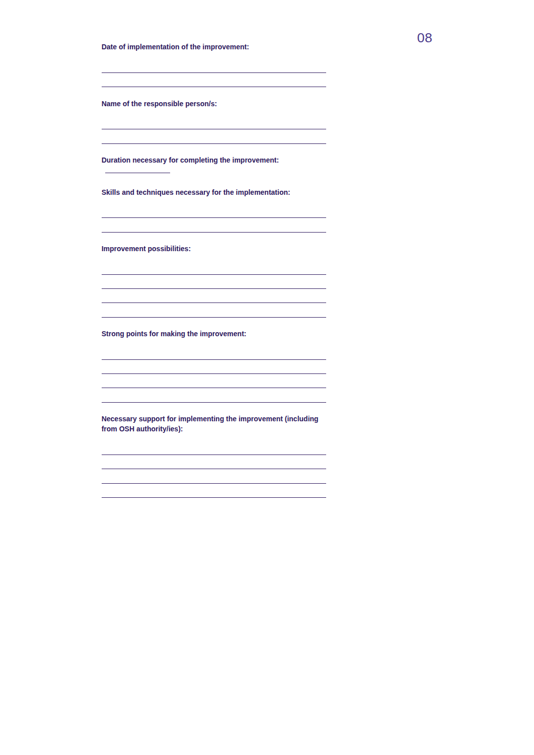08
Date of implementation of the improvement:
Name of the responsible person/s:
Duration necessary for completing the improvement:
Skills and techniques necessary for the implementation:
Improvement possibilities:
Strong points for making the improvement:
Necessary support for implementing the improvement (including from OSH authority/ies):